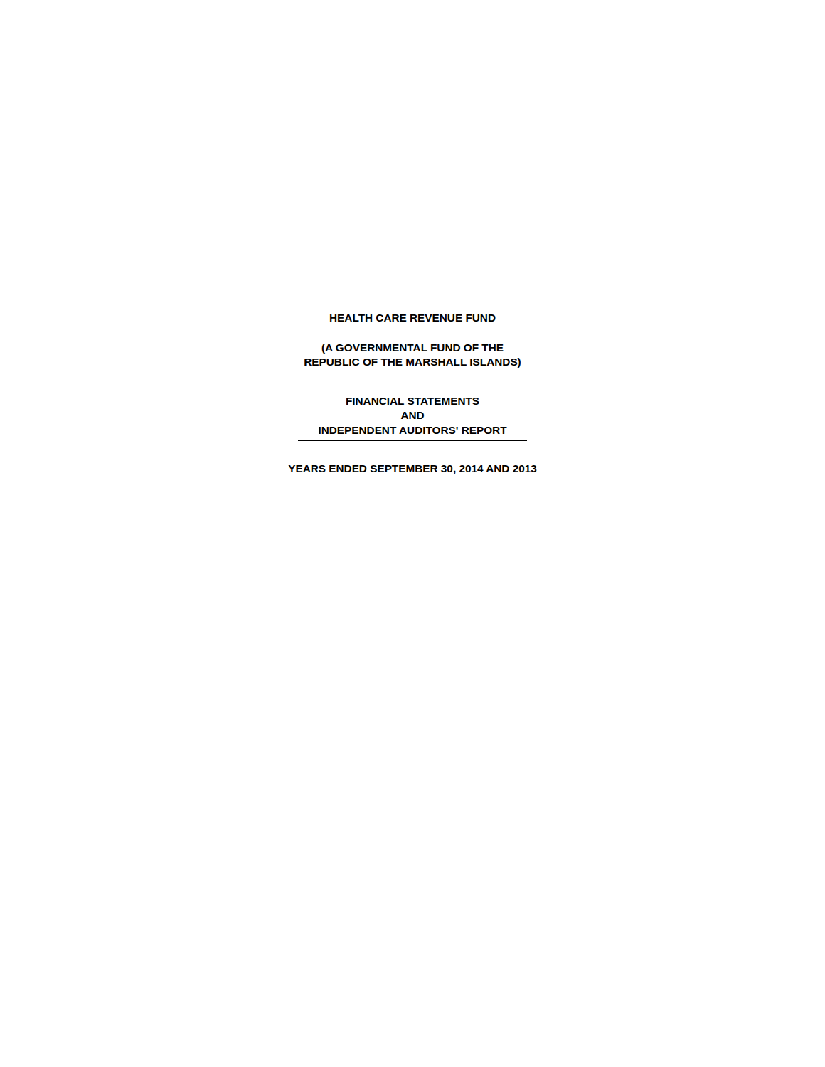HEALTH CARE REVENUE FUND
(A GOVERNMENTAL FUND OF THE
REPUBLIC OF THE MARSHALL ISLANDS)
FINANCIAL STATEMENTS
AND
INDEPENDENT AUDITORS' REPORT
YEARS ENDED SEPTEMBER 30, 2014 AND 2013